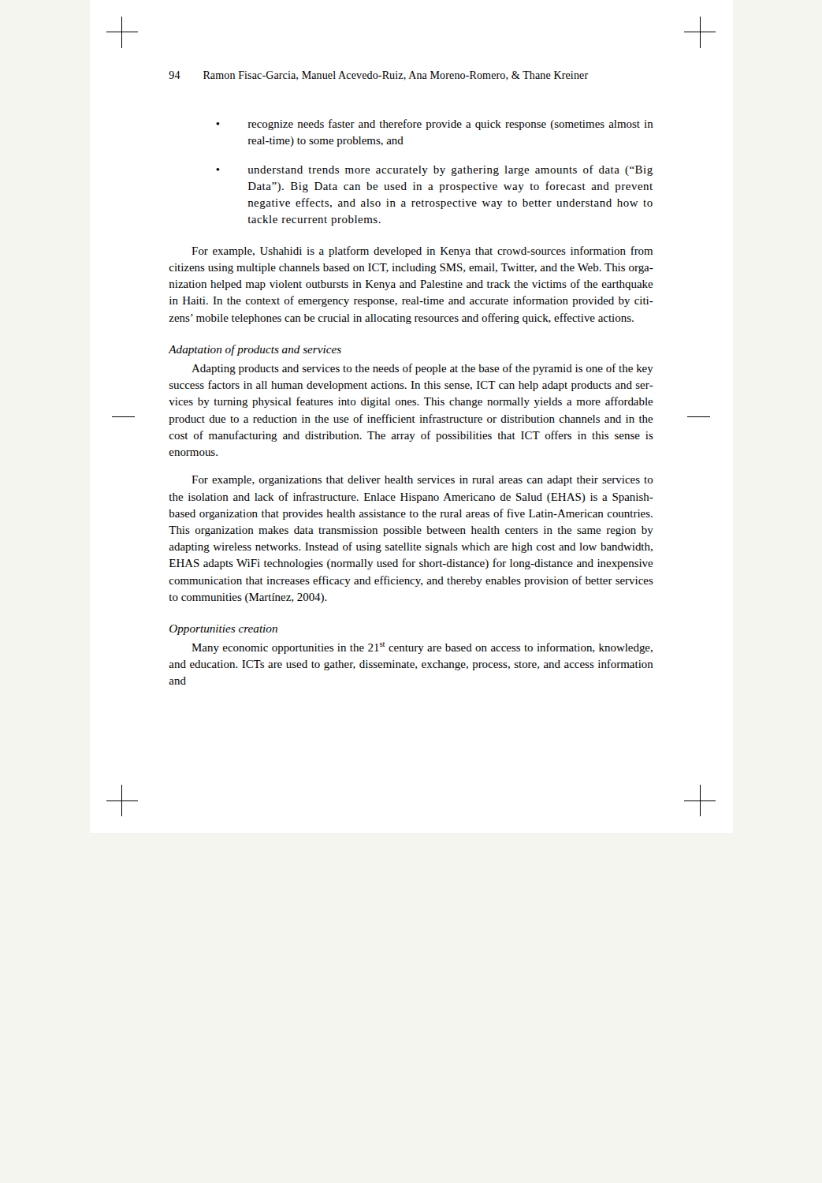94 Ramon Fisac-Garcia, Manuel Acevedo-Ruiz, Ana Moreno-Romero, & Thane Kreiner
recognize needs faster and therefore provide a quick response (sometimes almost in real-time) to some problems, and
understand trends more accurately by gathering large amounts of data (“Big Data”). Big Data can be used in a prospective way to forecast and prevent negative effects, and also in a retrospective way to better understand how to tackle recurrent problems.
For example, Ushahidi is a platform developed in Kenya that crowd-sources information from citizens using multiple channels based on ICT, including SMS, email, Twitter, and the Web. This organization helped map violent outbursts in Kenya and Palestine and track the victims of the earthquake in Haiti. In the context of emergency response, real-time and accurate information provided by citizens’ mobile telephones can be crucial in allocating resources and offering quick, effective actions.
Adaptation of products and services
Adapting products and services to the needs of people at the base of the pyramid is one of the key success factors in all human development actions. In this sense, ICT can help adapt products and services by turning physical features into digital ones. This change normally yields a more affordable product due to a reduction in the use of inefficient infrastructure or distribution channels and in the cost of manufacturing and distribution. The array of possibilities that ICT offers in this sense is enormous.
For example, organizations that deliver health services in rural areas can adapt their services to the isolation and lack of infrastructure. Enlace Hispano Americano de Salud (EHAS) is a Spanish-based organization that provides health assistance to the rural areas of five Latin-American countries. This organization makes data transmission possible between health centers in the same region by adapting wireless networks. Instead of using satellite signals which are high cost and low bandwidth, EHAS adapts WiFi technologies (normally used for short-distance) for long-distance and inexpensive communication that increases efficacy and efficiency, and thereby enables provision of better services to communities (Martínez, 2004).
Opportunities creation
Many economic opportunities in the 21st century are based on access to information, knowledge, and education. ICTs are used to gather, disseminate, exchange, process, store, and access information and